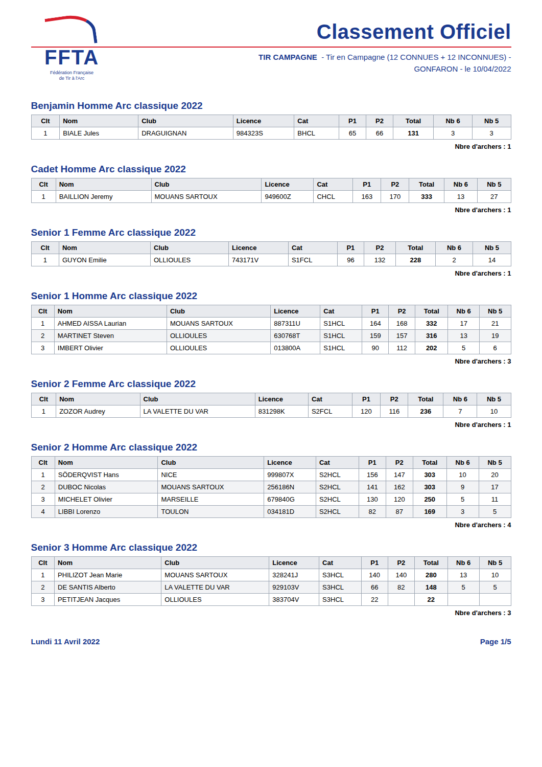FFTA
Fédération Française
de Tir à l'Arc
Classement Officiel
TIR CAMPAGNE - Tir en Campagne (12 CONNUES + 12 INCONNUES) -
GONFARON - le 10/04/2022
Benjamin Homme Arc classique 2022
| Clt | Nom | Club | Licence | Cat | P1 | P2 | Total | Nb 6 | Nb 5 |
| --- | --- | --- | --- | --- | --- | --- | --- | --- | --- |
| 1 | BIALE Jules | DRAGUIGNAN | 984323S | BHCL | 65 | 66 | 131 | 3 | 3 |
Nbre d'archers : 1
Cadet Homme Arc classique 2022
| Clt | Nom | Club | Licence | Cat | P1 | P2 | Total | Nb 6 | Nb 5 |
| --- | --- | --- | --- | --- | --- | --- | --- | --- | --- |
| 1 | BAILLION Jeremy | MOUANS SARTOUX | 949600Z | CHCL | 163 | 170 | 333 | 13 | 27 |
Nbre d'archers : 1
Senior 1 Femme Arc classique 2022
| Clt | Nom | Club | Licence | Cat | P1 | P2 | Total | Nb 6 | Nb 5 |
| --- | --- | --- | --- | --- | --- | --- | --- | --- | --- |
| 1 | GUYON Emilie | OLLIOULES | 743171V | S1FCL | 96 | 132 | 228 | 2 | 14 |
Nbre d'archers : 1
Senior 1 Homme Arc classique 2022
| Clt | Nom | Club | Licence | Cat | P1 | P2 | Total | Nb 6 | Nb 5 |
| --- | --- | --- | --- | --- | --- | --- | --- | --- | --- |
| 1 | AHMED AISSA Laurian | MOUANS SARTOUX | 887311U | S1HCL | 164 | 168 | 332 | 17 | 21 |
| 2 | MARTINET Steven | OLLIOULES | 630768T | S1HCL | 159 | 157 | 316 | 13 | 19 |
| 3 | IMBERT Olivier | OLLIOULES | 013800A | S1HCL | 90 | 112 | 202 | 5 | 6 |
Nbre d'archers : 3
Senior 2 Femme Arc classique 2022
| Clt | Nom | Club | Licence | Cat | P1 | P2 | Total | Nb 6 | Nb 5 |
| --- | --- | --- | --- | --- | --- | --- | --- | --- | --- |
| 1 | ZOZOR Audrey | LA VALETTE DU VAR | 831298K | S2FCL | 120 | 116 | 236 | 7 | 10 |
Nbre d'archers : 1
Senior 2 Homme Arc classique 2022
| Clt | Nom | Club | Licence | Cat | P1 | P2 | Total | Nb 6 | Nb 5 |
| --- | --- | --- | --- | --- | --- | --- | --- | --- | --- |
| 1 | SÖDERQVIST Hans | NICE | 999807X | S2HCL | 156 | 147 | 303 | 10 | 20 |
| 2 | DUBOC Nicolas | MOUANS SARTOUX | 256186N | S2HCL | 141 | 162 | 303 | 9 | 17 |
| 3 | MICHELET Olivier | MARSEILLE | 679840G | S2HCL | 130 | 120 | 250 | 5 | 11 |
| 4 | LIBBI Lorenzo | TOULON | 034181D | S2HCL | 82 | 87 | 169 | 3 | 5 |
Nbre d'archers : 4
Senior 3 Homme Arc classique 2022
| Clt | Nom | Club | Licence | Cat | P1 | P2 | Total | Nb 6 | Nb 5 |
| --- | --- | --- | --- | --- | --- | --- | --- | --- | --- |
| 1 | PHILIZOT Jean Marie | MOUANS SARTOUX | 328241J | S3HCL | 140 | 140 | 280 | 13 | 10 |
| 2 | DE SANTIS Alberto | LA VALETTE DU VAR | 929103V | S3HCL | 66 | 82 | 148 | 5 | 5 |
| 3 | PETITJEAN Jacques | OLLIOULES | 383704V | S3HCL | 22 | | 22 | | |
Nbre d'archers : 3
Lundi 11 Avril 2022
Page 1/5